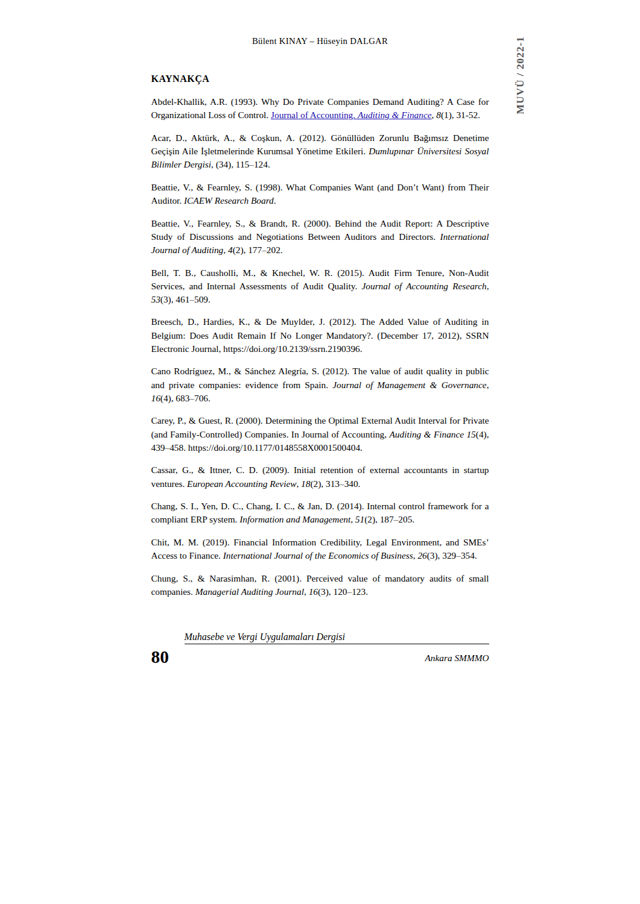MUVÜ / 2022-1
Bülent KINAY – Hüseyin DALGAR
KAYNAKÇA
Abdel-Khallik, A.R. (1993). Why Do Private Companies Demand Auditing? A Case for Organizational Loss of Control. Journal of Accounting. Auditing & Finance, 8(1), 31-52.
Acar, D., Aktürk, A., & Coşkun, A. (2012). Gönüllüden Zorunlu Bağımsız Denetime Geçişin Aile İşletmelerinde Kurumsal Yönetime Etkileri. Dumlupınar Üniversitesi Sosyal Bilimler Dergisi, (34), 115–124.
Beattie, V., & Fearnley, S. (1998). What Companies Want (and Don’t Want) from Their Auditor. ICAEW Research Board.
Beattie, V., Fearnley, S., & Brandt, R. (2000). Behind the Audit Report: A Descriptive Study of Discussions and Negotiations Between Auditors and Directors. International Journal of Auditing, 4(2), 177–202.
Bell, T. B., Causholli, M., & Knechel, W. R. (2015). Audit Firm Tenure, Non-Audit Services, and Internal Assessments of Audit Quality. Journal of Accounting Research, 53(3), 461–509.
Breesch, D., Hardies, K., & De Muylder, J. (2012). The Added Value of Auditing in Belgium: Does Audit Remain If No Longer Mandatory?. (December 17, 2012), SSRN Electronic Journal, https://doi.org/10.2139/ssrn.2190396.
Cano Rodríguez, M., & Sánchez Alegría, S. (2012). The value of audit quality in public and private companies: evidence from Spain. Journal of Management & Governance, 16(4), 683–706.
Carey, P., & Guest, R. (2000). Determining the Optimal External Audit Interval for Private (and Family-Controlled) Companies. In Journal of Accounting, Auditing & Finance 15(4), 439–458. https://doi.org/10.1177/0148558X0001500404.
Cassar, G., & Ittner, C. D. (2009). Initial retention of external accountants in startup ventures. European Accounting Review, 18(2), 313–340.
Chang, S. I., Yen, D. C., Chang, I. C., & Jan, D. (2014). Internal control framework for a compliant ERP system. Information and Management, 51(2), 187–205.
Chit, M. M. (2019). Financial Information Credibility, Legal Environment, and SMEs’ Access to Finance. International Journal of the Economics of Business, 26(3), 329–354.
Chung, S., & Narasimhan, R. (2001). Perceived value of mandatory audits of small companies. Managerial Auditing Journal, 16(3), 120–123.
80
Muhasebe ve Vergi Uygulamaları Dergisi
Ankara SMMMO